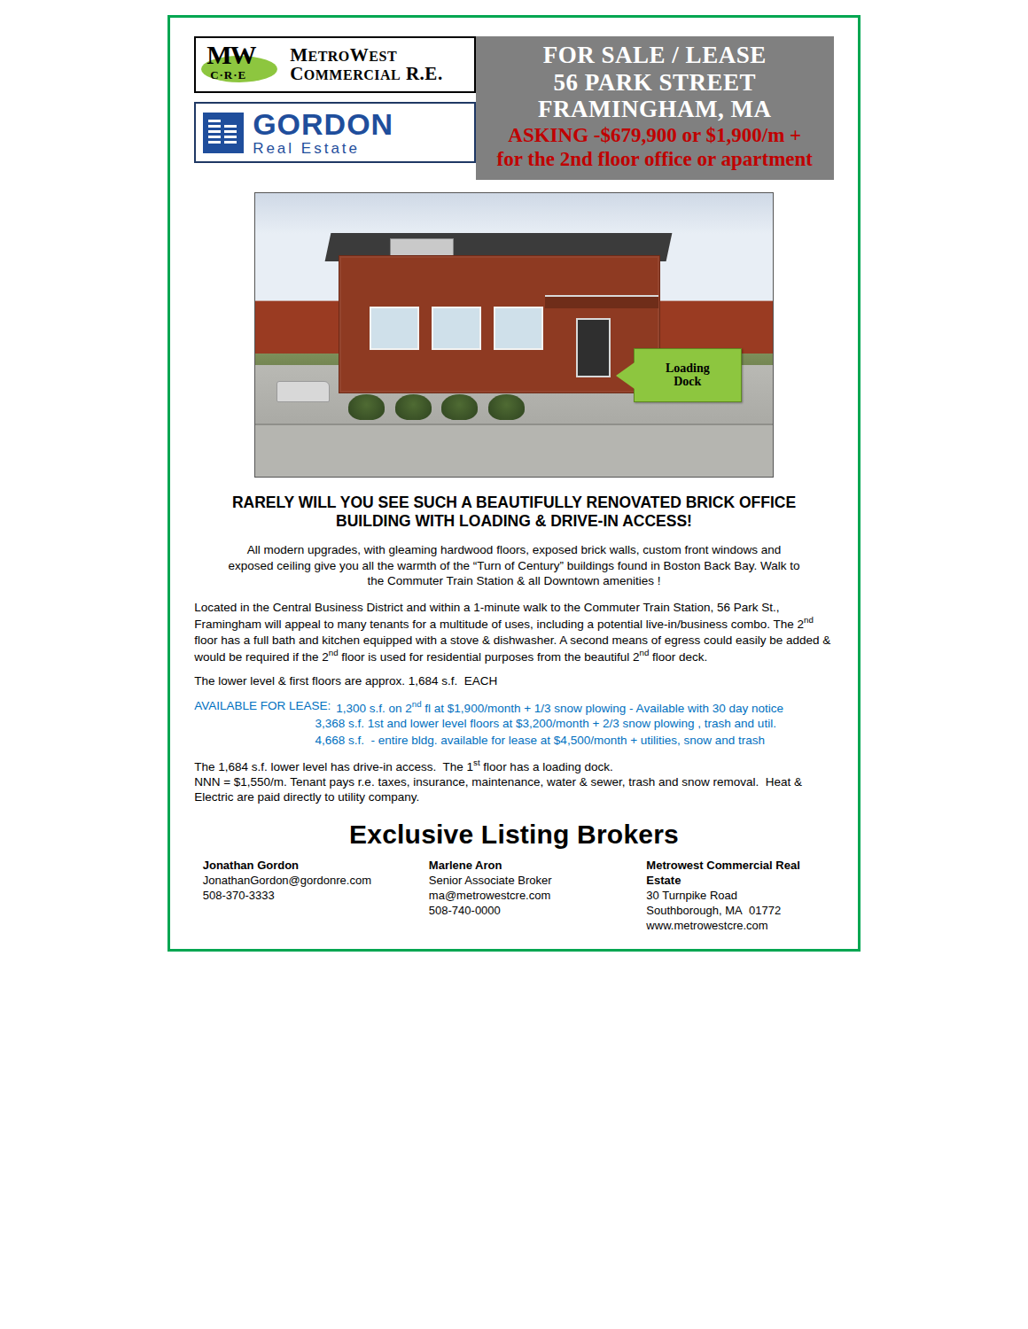MW
C·R·E
METROWEST
COMMERCIAL R.E.
GORDON
Real Estate
FOR SALE / LEASE
56 PARK STREET
FRAMINGHAM, MA
ASKING -$679,900 or $1,900/m +
for the 2nd floor office or apartment
Loading
Dock
RARELY WILL YOU SEE SUCH A BEAUTIFULLY RENOVATED BRICK OFFICE
BUILDING WITH LOADING & DRIVE-IN ACCESS!
All modern upgrades, with gleaming hardwood floors, exposed brick walls, custom front windows and exposed ceiling give you all the warmth of the “Turn of Century” buildings found in Boston Back Bay. Walk to the Commuter Train Station & all Downtown amenities !
Located in the Central Business District and within a 1-minute walk to the Commuter Train Station, 56 Park St., Framingham will appeal to many tenants for a multitude of uses, including a potential live-in/business combo. The 2nd floor has a full bath and kitchen equipped with a stove & dishwasher. A second means of egress could easily be added & would be required if the 2nd floor is used for residential purposes from the beautiful 2nd floor deck.
The lower level & first floors are approx. 1,684 s.f. EACH
AVAILABLE FOR LEASE:
1,300 s.f. on 2nd fl at $1,900/month + 1/3 snow plowing - Available with 30 day notice
3,368 s.f. 1st and lower level floors at $3,200/month + 2/3 snow plowing , trash and util.
4,668 s.f. - entire bldg. available for lease at $4,500/month + utilities, snow and trash
The 1,684 s.f. lower level has drive-in access. The 1st floor has a loading dock.
NNN = $1,550/m. Tenant pays r.e. taxes, insurance, maintenance, water & sewer, trash and snow removal. Heat & Electric are paid directly to utility company.
Exclusive Listing Brokers
Jonathan Gordon
JonathanGordon@gordonre.com
508-370-3333
Marlene Aron
Senior Associate Broker
ma@metrowestcre.com
508-740-0000
Metrowest Commercial Real Estate
30 Turnpike Road
Southborough, MA 01772
www.metrowestcre.com